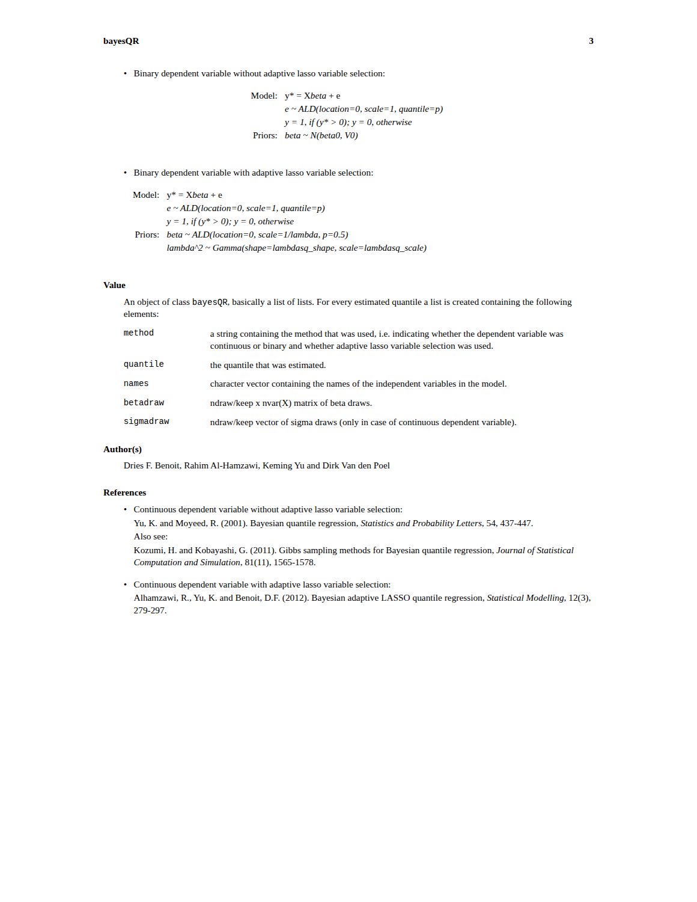bayesQR 3
Binary dependent variable without adaptive lasso variable selection:
| Model: | y* = X beta + e |
| | e ~ ALD(location=0, scale=1, quantile=p) |
| | y = 1, if (y* > 0); y = 0, otherwise |
| Priors: | beta ~ N(beta0, V0) |
Binary dependent variable with adaptive lasso variable selection:
| Model: | y* = X beta + e |
| | e ~ ALD(location=0, scale=1, quantile=p) |
| | y = 1, if (y* > 0); y = 0, otherwise |
| Priors: | beta ~ ALD(location=0, scale=1/lambda, p=0.5) |
| | lambda^2 ~ Gamma(shape=lambdasq_shape, scale=lambdasq_scale) |
Value
An object of class bayesQR, basically a list of lists. For every estimated quantile a list is created containing the following elements:
method
a string containing the method that was used, i.e. indicating whether the dependent variable was continuous or binary and whether adaptive lasso variable selection was used.
quantile
the quantile that was estimated.
names
character vector containing the names of the independent variables in the model.
betadraw
ndraw/keep x nvar(X) matrix of beta draws.
sigmadraw
ndraw/keep vector of sigma draws (only in case of continuous dependent variable).
Author(s)
Dries F. Benoit, Rahim Al-Hamzawi, Keming Yu and Dirk Van den Poel
References
Continuous dependent variable without adaptive lasso variable selection:
Yu, K. and Moyeed, R. (2001). Bayesian quantile regression, Statistics and Probability Letters, 54, 437-447.
Also see:
Kozumi, H. and Kobayashi, G. (2011). Gibbs sampling methods for Bayesian quantile regression, Journal of Statistical Computation and Simulation, 81(11), 1565-1578.
Continuous dependent variable with adaptive lasso variable selection:
Alhamzawi, R., Yu, K. and Benoit, D.F. (2012). Bayesian adaptive LASSO quantile regression, Statistical Modelling, 12(3), 279-297.